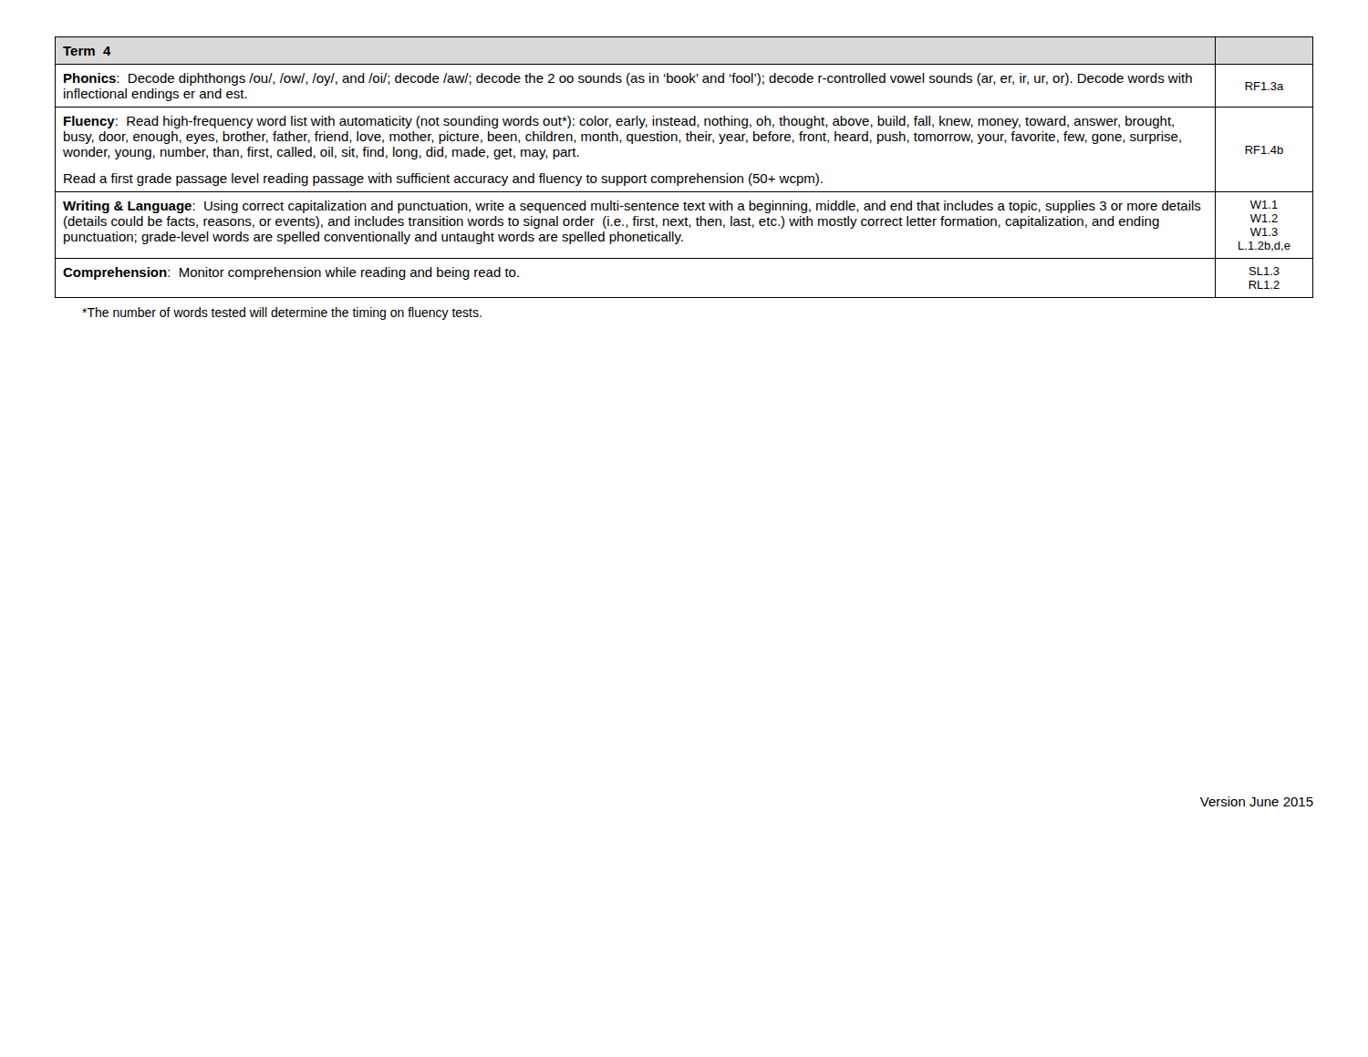| Term 4 | |
| Phonics : Decode diphthongs /ou/, /ow/, /oy/, and /oi/; decode /aw/; decode the 2 oo sounds (as in ‘book’ and ‘fool’); decode r-controlled vowel sounds (ar, er, ir, ur, or). Decode words with inflectional endings er and est. | RF1.3a |
| Fluency : Read high-frequency word list with automaticity (not sounding words out*): color, early, instead, nothing, oh, thought, above, build, fall, knew, money, toward, answer, brought, busy, door, enough, eyes, brother, father, friend, love, mother, picture, been, children, month, question, their, year, before, front, heard, push, tomorrow, your, favorite, few, gone, surprise, wonder, young, number, than, first, called, oil, sit, find, long, did, made, get, may, part. Read a first grade passage level reading passage with sufficient accuracy and fluency to support comprehension (50+ wcpm). | RF1.4b |
| Writing & Language : Using correct capitalization and punctuation, write a sequenced multi-sentence text with a beginning, middle, and end that includes a topic, supplies 3 or more details (details could be facts, reasons, or events), and includes transition words to signal order (i.e., first, next, then, last, etc.) with mostly correct letter formation, capitalization, and ending punctuation; grade-level words are spelled conventionally and untaught words are spelled phonetically. | W1.1 W1.2 W1.3 L.1.2b,d,e |
| Comprehension : Monitor comprehension while reading and being read to. | SL1.3 RL1.2 |
*The number of words tested will determine the timing on fluency tests.
Version June 2015